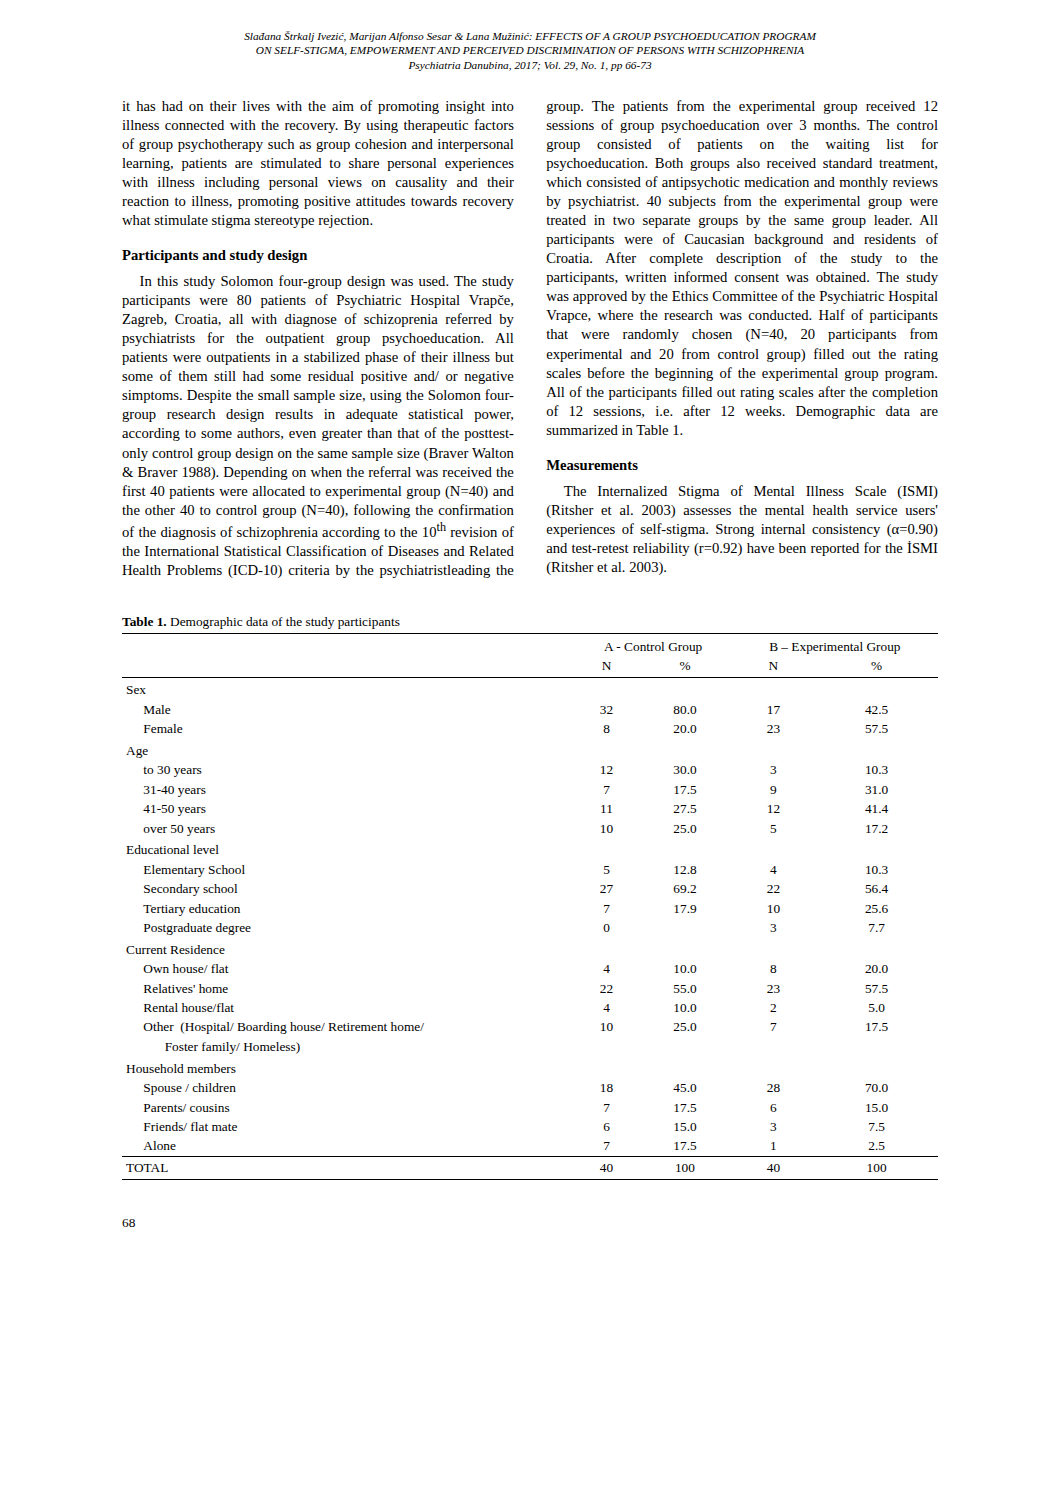Slađana Štrkalj Ivezić, Marijan Alfonso Sesar & Lana Mužinić: EFFECTS OF A GROUP PSYCHOEDUCATION PROGRAM
ON SELF-STIGMA, EMPOWERMENT AND PERCEIVED DISCRIMINATION OF PERSONS WITH SCHIZOPHRENIA
Psychiatria Danubina, 2017; Vol. 29, No. 1, pp 66-73
it has had on their lives with the aim of promoting insight into illness connected with the recovery. By using therapeutic factors of group psychotherapy such as group cohesion and interpersonal learning, patients are stimulated to share personal experiences with illness including personal views on causality and their reaction to illness, promoting positive attitudes towards recovery what stimulate stigma stereotype rejection.
Participants and study design
In this study Solomon four-group design was used. The study participants were 80 patients of Psychiatric Hospital Vrapče, Zagreb, Croatia, all with diagnose of schizoprenia referred by psychiatrists for the outpatient group psychoeducation. All patients were outpatients in a stabilized phase of their illness but some of them still had some residual positive and/ or negative simptoms. Despite the small sample size, using the Solomon four-group research design results in adequate statistical power, according to some authors, even greater than that of the posttest-only control group design on the same sample size (Braver Walton & Braver 1988). Depending on when the referral was received the first 40 patients were allocated to experimental group (N=40) and the other 40 to control group (N=40), following the confirmation of the diagnosis of schizophrenia according to the 10th revision of the International Statistical Classification of Diseases and Related Health Problems (ICD-10) criteria by the psychiatristleading the group. The patients from the experimental group received 12 sessions of group psychoeducation over 3 months. The control group consisted of patients on the waiting list for psychoeducation. Both groups also received standard treatment, which consisted of antipsychotic medication and monthly reviews by psychiatrist. 40 subjects from the experimental group were treated in two separate groups by the same group leader. All participants were of Caucasian background and residents of Croatia. After complete description of the study to the participants, written informed consent was obtained. The study was approved by the Ethics Committee of the Psychiatric Hospital Vrapce, where the research was conducted. Half of participants that were randomly chosen (N=40, 20 participants from experimental and 20 from control group) filled out the rating scales before the beginning of the experimental group program. All of the participants filled out rating scales after the completion of 12 sessions, i.e. after 12 weeks. Demographic data are summarized in Table 1.
Measurements
The Internalized Stigma of Mental Illness Scale (ISMI) (Ritsher et al. 2003) assesses the mental health service users' experiences of self-stigma. Strong internal consistency (α=0.90) and test-retest reliability (r=0.92) have been reported for the İSMI (Ritsher et al. 2003).
Table 1. Demographic data of the study participants
| | A - Control Group | B – Experimental Group |
| --- | --- | --- |
| | N | % | N | % |
| Sex | | | | |
| Male | 32 | 80.0 | 17 | 42.5 |
| Female | 8 | 20.0 | 23 | 57.5 |
| Age | | | | |
| to 30 years | 12 | 30.0 | 3 | 10.3 |
| 31-40 years | 7 | 17.5 | 9 | 31.0 |
| 41-50 years | 11 | 27.5 | 12 | 41.4 |
| over 50 years | 10 | 25.0 | 5 | 17.2 |
| Educational level | | | | |
| Elementary School | 5 | 12.8 | 4 | 10.3 |
| Secondary school | 27 | 69.2 | 22 | 56.4 |
| Tertiary education | 7 | 17.9 | 10 | 25.6 |
| Postgraduate degree | 0 | | 3 | 7.7 |
| Current Residence | | | | |
| Own house/ flat | 4 | 10.0 | 8 | 20.0 |
| Relatives' home | 22 | 55.0 | 23 | 57.5 |
| Rental house/flat | 4 | 10.0 | 2 | 5.0 |
| Other (Hospital/ Boarding house/ Retirement home/ | 10 | 25.0 | 7 | 17.5 |
| Foster family/ Homeless) | | | | |
| Household members | | | | |
| Spouse / children | 18 | 45.0 | 28 | 70.0 |
| Parents/ cousins | 7 | 17.5 | 6 | 15.0 |
| Friends/ flat mate | 6 | 15.0 | 3 | 7.5 |
| Alone | 7 | 17.5 | 1 | 2.5 |
| TOTAL | 40 | 100 | 40 | 100 |
68